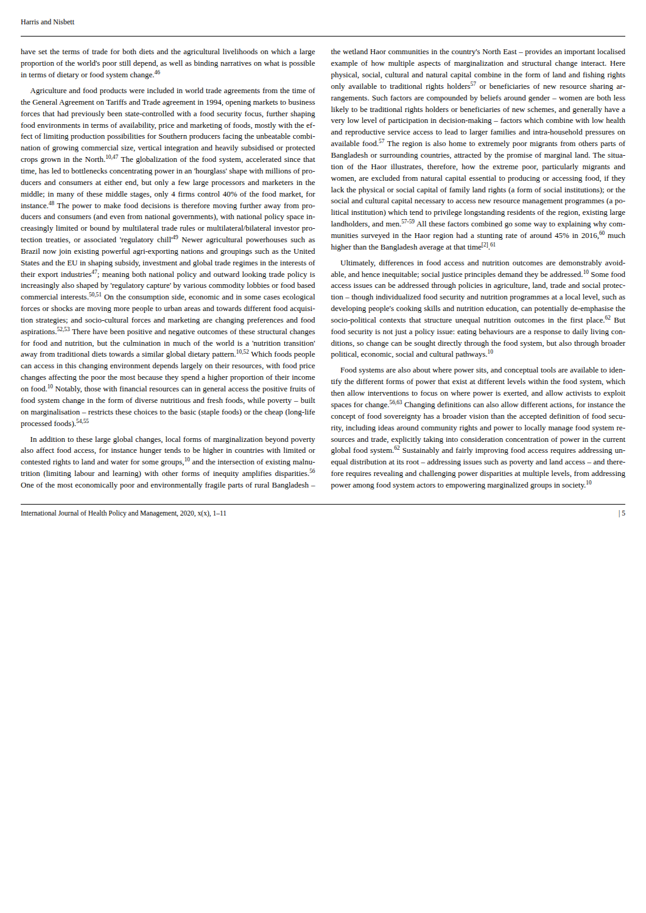Harris and Nisbett
have set the terms of trade for both diets and the agricultural livelihoods on which a large proportion of the world's poor still depend, as well as binding narratives on what is possible in terms of dietary or food system change.46
Agriculture and food products were included in world trade agreements from the time of the General Agreement on Tariffs and Trade agreement in 1994, opening markets to business forces that had previously been state-controlled with a food security focus, further shaping food environments in terms of availability, price and marketing of foods, mostly with the effect of limiting production possibilities for Southern producers facing the unbeatable combination of growing commercial size, vertical integration and heavily subsidised or protected crops grown in the North.10,47 The globalization of the food system, accelerated since that time, has led to bottlenecks concentrating power in an 'hourglass' shape with millions of producers and consumers at either end, but only a few large processors and marketers in the middle; in many of these middle stages, only 4 firms control 40% of the food market, for instance.48 The power to make food decisions is therefore moving further away from producers and consumers (and even from national governments), with national policy space increasingly limited or bound by multilateral trade rules or multilateral/bilateral investor protection treaties, or associated 'regulatory chill'49 Newer agricultural powerhouses such as Brazil now join existing powerful agri-exporting nations and groupings such as the United States and the EU in shaping subsidy, investment and global trade regimes in the interests of their export industries47; meaning both national policy and outward looking trade policy is increasingly also shaped by 'regulatory capture' by various commodity lobbies or food based commercial interests.50,51 On the consumption side, economic and in some cases ecological forces or shocks are moving more people to urban areas and towards different food acquisition strategies; and socio-cultural forces and marketing are changing preferences and food aspirations.52,53 There have been positive and negative outcomes of these structural changes for food and nutrition, but the culmination in much of the world is a 'nutrition transition' away from traditional diets towards a similar global dietary pattern.10,52 Which foods people can access in this changing environment depends largely on their resources, with food price changes affecting the poor the most because they spend a higher proportion of their income on food.10 Notably, those with financial resources can in general access the positive fruits of food system change in the form of diverse nutritious and fresh foods, while poverty – built on marginalisation – restricts these choices to the basic (staple foods) or the cheap (long-life processed foods).54,55
In addition to these large global changes, local forms of marginalization beyond poverty also affect food access, for instance hunger tends to be higher in countries with limited or contested rights to land and water for some groups,10 and the intersection of existing malnutrition (limiting labour and learning) with other forms of inequity amplifies disparities.56 One of the most economically poor and environmentally fragile parts of rural Bangladesh – the wetland Haor communities in the country's North East – provides an important localised example of how multiple aspects of marginalization and structural change interact. Here physical, social, cultural and natural capital combine in the form of land and fishing rights only available to traditional rights holders57 or beneficiaries of new resource sharing arrangements. Such factors are compounded by beliefs around gender – women are both less likely to be traditional rights holders or beneficiaries of new schemes, and generally have a very low level of participation in decision-making – factors which combine with low health and reproductive service access to lead to larger families and intra-household pressures on available food.57 The region is also home to extremely poor migrants from others parts of Bangladesh or surrounding countries, attracted by the promise of marginal land. The situation of the Haor illustrates, therefore, how the extreme poor, particularly migrants and women, are excluded from natural capital essential to producing or accessing food, if they lack the physical or social capital of family land rights (a form of social institutions); or the social and cultural capital necessary to access new resource management programmes (a political institution) which tend to privilege longstanding residents of the region, existing large landholders, and men.57-59 All these factors combined go some way to explaining why communities surveyed in the Haor region had a stunting rate of around 45% in 2016,60 much higher than the Bangladesh average at that time[2].61
Ultimately, differences in food access and nutrition outcomes are demonstrably avoidable, and hence inequitable; social justice principles demand they be addressed.10 Some food access issues can be addressed through policies in agriculture, land, trade and social protection – though individualized food security and nutrition programmes at a local level, such as developing people's cooking skills and nutrition education, can potentially de-emphasise the socio-political contexts that structure unequal nutrition outcomes in the first place.62 But food security is not just a policy issue: eating behaviours are a response to daily living conditions, so change can be sought directly through the food system, but also through broader political, economic, social and cultural pathways.10
Food systems are also about where power sits, and conceptual tools are available to identify the different forms of power that exist at different levels within the food system, which then allow interventions to focus on where power is exerted, and allow activists to exploit spaces for change.56,63 Changing definitions can also allow different actions, for instance the concept of food sovereignty has a broader vision than the accepted definition of food security, including ideas around community rights and power to locally manage food system resources and trade, explicitly taking into consideration concentration of power in the current global food system.62 Sustainably and fairly improving food access requires addressing unequal distribution at its root – addressing issues such as poverty and land access – and therefore requires revealing and challenging power disparities at multiple levels, from addressing power among food system actors to empowering marginalized groups in society.10
International Journal of Health Policy and Management, 2020, x(x), 1–11 | 5